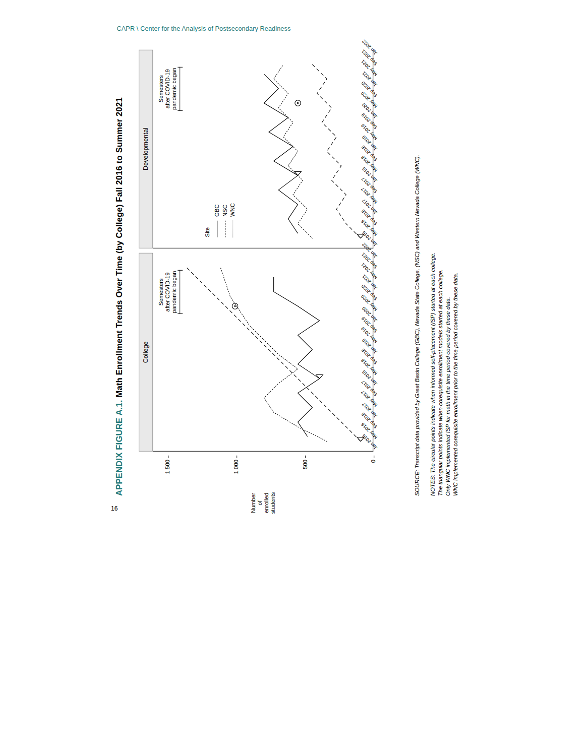CAPR \ Center for the Analysis of Postsecondary Readiness
16
APPENDIX FIGURE A.1. Math Enrollment Trends Over Time (by College) Fall 2016 to Summer 2021
College
Developmental
Number
of
enrolled
students
1,500
1,000
500
0
Semesters
after COVID-19
pandemic began
Semesters
after COVID-19
pandemic began
Site
GBC
NSC
WNC
Jan 2016
May 2016
Sep 2016
Jan 2017
May 2017
Sep 2017
Jan 2018
May 2018
Sep 2018
Jan 2019
May 2019
Sep 2019
Jan 2020
May 2020
Sep 2020
Jan 2021
May 2021
Sep 2021
Jan 2022
Jan 2016
May 2016
Sep 2016
Jan 2017
May 2017
Sep 2017
Jan 2018
May 2018
Sep 2018
Jan 2019
May 2019
Sep 2019
Jan 2020
May 2020
Sep 2020
Jan 2021
May 2021
Sep 2021
Jan 2022
SOURCE: Transcript data provided by Great Basin College (GBC), Nevada State College, (NSC) and Western Nevada College (WNC).
NOTES: The circular points indicate when informed self-placement (ISP) started at each college.
The triangular points indicate when corequisite enrollment models started at each college.
Only WNC implemented ISP for math in the time period covered by these data.
WNC implemented corequisite enrollment prior to the time period covered by these data.